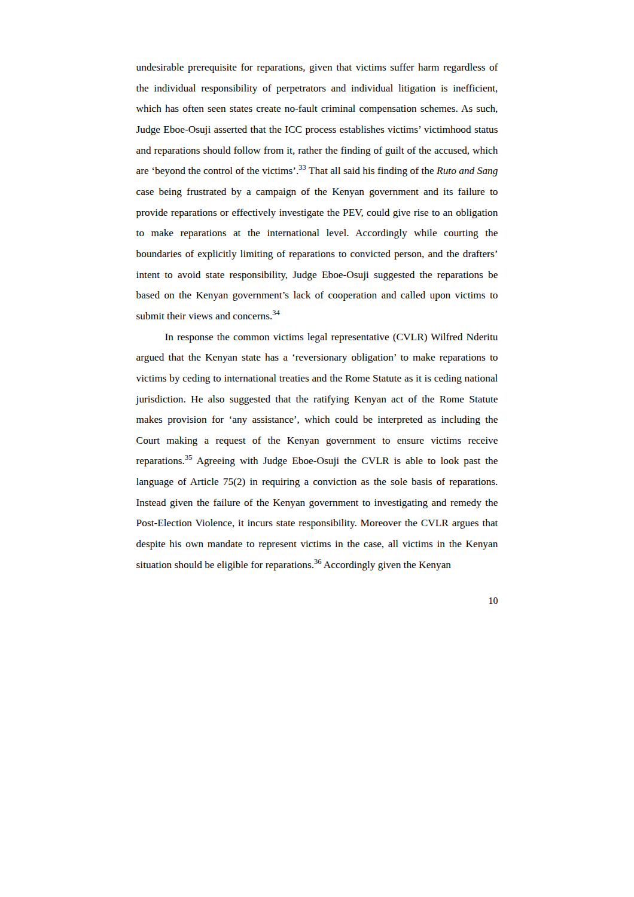undesirable prerequisite for reparations, given that victims suffer harm regardless of the individual responsibility of perpetrators and individual litigation is inefficient, which has often seen states create no-fault criminal compensation schemes. As such, Judge Eboe-Osuji asserted that the ICC process establishes victims’ victimhood status and reparations should follow from it, rather the finding of guilt of the accused, which are ‘beyond the control of the victims’.33 That all said his finding of the Ruto and Sang case being frustrated by a campaign of the Kenyan government and its failure to provide reparations or effectively investigate the PEV, could give rise to an obligation to make reparations at the international level. Accordingly while courting the boundaries of explicitly limiting of reparations to convicted person, and the drafters’ intent to avoid state responsibility, Judge Eboe-Osuji suggested the reparations be based on the Kenyan government’s lack of cooperation and called upon victims to submit their views and concerns.34
In response the common victims legal representative (CVLR) Wilfred Nderitu argued that the Kenyan state has a ‘reversionary obligation’ to make reparations to victims by ceding to international treaties and the Rome Statute as it is ceding national jurisdiction. He also suggested that the ratifying Kenyan act of the Rome Statute makes provision for ‘any assistance’, which could be interpreted as including the Court making a request of the Kenyan government to ensure victims receive reparations.35 Agreeing with Judge Eboe-Osuji the CVLR is able to look past the language of Article 75(2) in requiring a conviction as the sole basis of reparations. Instead given the failure of the Kenyan government to investigating and remedy the Post-Election Violence, it incurs state responsibility. Moreover the CVLR argues that despite his own mandate to represent victims in the case, all victims in the Kenyan situation should be eligible for reparations.36 Accordingly given the Kenyan
10